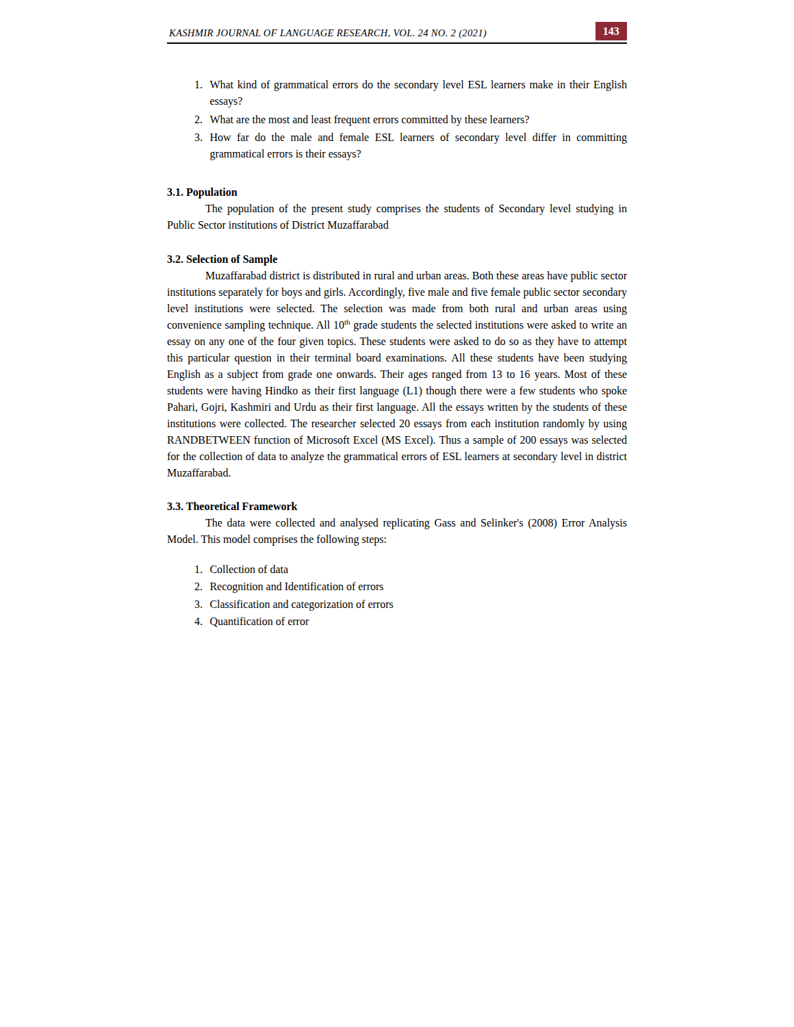KASHMIR JOURNAL OF LANGUAGE RESEARCH, VOL. 24 NO. 2 (2021)
143
What kind of grammatical errors do the secondary level ESL learners make in their English essays?
What are the most and least frequent errors committed by these learners?
How far do the male and female ESL learners of secondary level differ in committing grammatical errors is their essays?
3.1. Population
The population of the present study comprises the students of Secondary level studying in Public Sector institutions of District Muzaffarabad
3.2. Selection of Sample
Muzaffarabad district is distributed in rural and urban areas. Both these areas have public sector institutions separately for boys and girls. Accordingly, five male and five female public sector secondary level institutions were selected. The selection was made from both rural and urban areas using convenience sampling technique. All 10th grade students the selected institutions were asked to write an essay on any one of the four given topics. These students were asked to do so as they have to attempt this particular question in their terminal board examinations. All these students have been studying English as a subject from grade one onwards. Their ages ranged from 13 to 16 years. Most of these students were having Hindko as their first language (L1) though there were a few students who spoke Pahari, Gojri, Kashmiri and Urdu as their first language. All the essays written by the students of these institutions were collected. The researcher selected 20 essays from each institution randomly by using RANDBETWEEN function of Microsoft Excel (MS Excel). Thus a sample of 200 essays was selected for the collection of data to analyze the grammatical errors of ESL learners at secondary level in district Muzaffarabad.
3.3. Theoretical Framework
The data were collected and analysed replicating Gass and Selinker's (2008) Error Analysis Model. This model comprises the following steps:
Collection of data
Recognition and Identification of errors
Classification and categorization of errors
Quantification of error